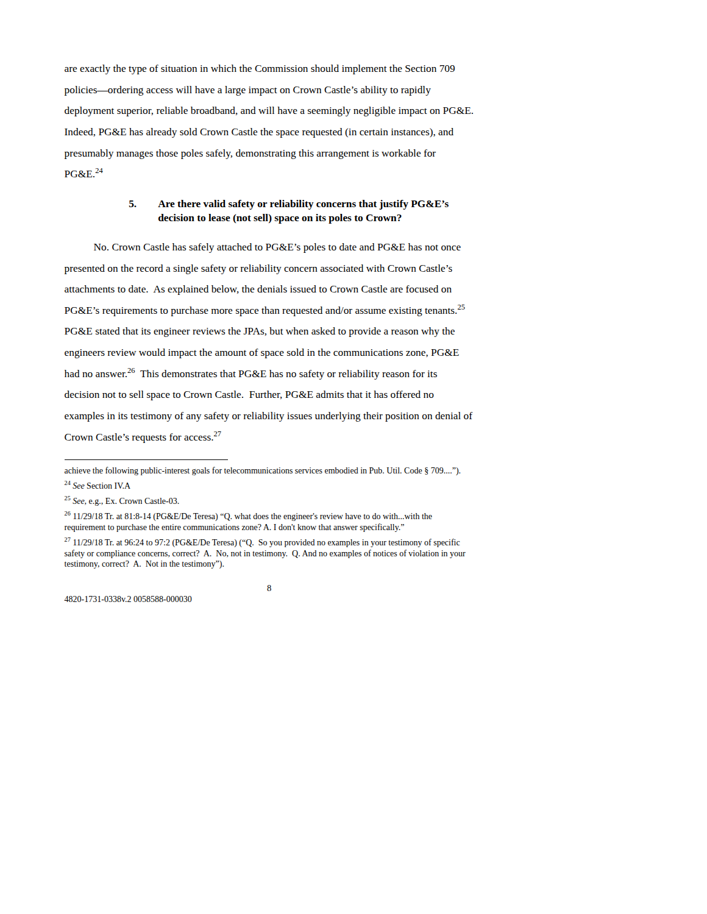are exactly the type of situation in which the Commission should implement the Section 709 policies—ordering access will have a large impact on Crown Castle’s ability to rapidly deployment superior, reliable broadband, and will have a seemingly negligible impact on PG&E. Indeed, PG&E has already sold Crown Castle the space requested (in certain instances), and presumably manages those poles safely, demonstrating this arrangement is workable for PG&E.24
5.
Are there valid safety or reliability concerns that justify PG&E’s decision to lease (not sell) space on its poles to Crown?
No. Crown Castle has safely attached to PG&E’s poles to date and PG&E has not once presented on the record a single safety or reliability concern associated with Crown Castle’s attachments to date. As explained below, the denials issued to Crown Castle are focused on PG&E’s requirements to purchase more space than requested and/or assume existing tenants.25 PG&E stated that its engineer reviews the JPAs, but when asked to provide a reason why the engineers review would impact the amount of space sold in the communications zone, PG&E had no answer.26 This demonstrates that PG&E has no safety or reliability reason for its decision not to sell space to Crown Castle. Further, PG&E admits that it has offered no examples in its testimony of any safety or reliability issues underlying their position on denial of Crown Castle’s requests for access.27
achieve the following public-interest goals for telecommunications services embodied in Pub. Util. Code § 709....”).
24 See Section IV.A
25 See, e.g., Ex. Crown Castle-03.
26 11/29/18 Tr. at 81:8-14 (PG&E/De Teresa) “Q. what does the engineer's review have to do with...with the requirement to purchase the entire communications zone? A. I don't know that answer specifically.”
27 11/29/18 Tr. at 96:24 to 97:2 (PG&E/De Teresa) (“Q. So you provided no examples in your testimony of specific safety or compliance concerns, correct? A. No, not in testimony. Q. And no examples of notices of violation in your testimony, correct? A. Not in the testimony”).
8
4820-1731-0338v.2 0058588-000030